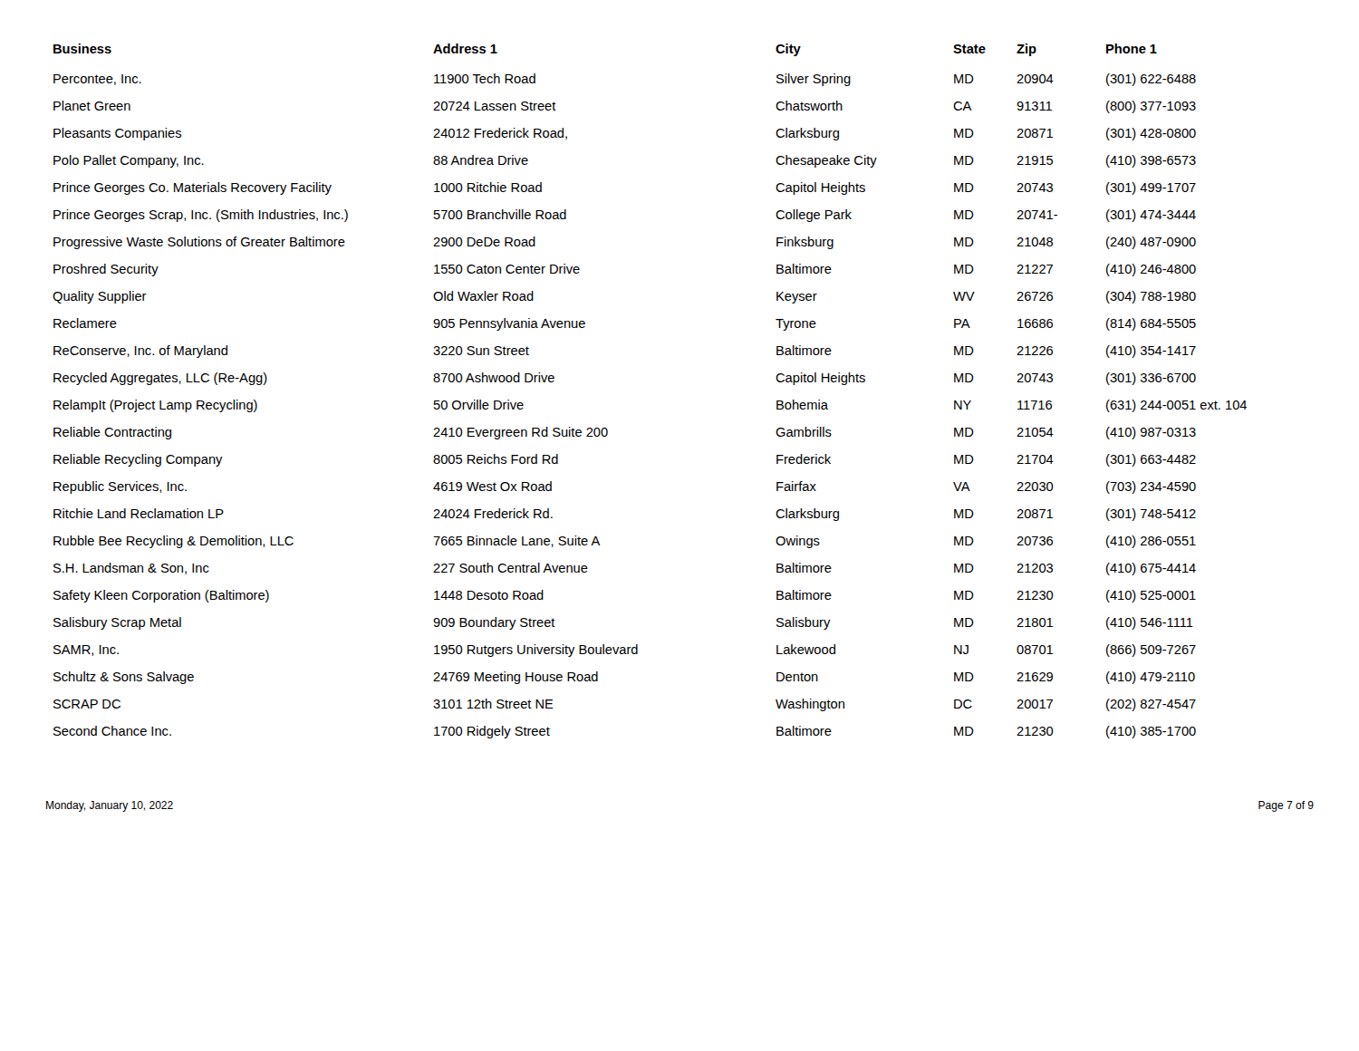| Business | Address 1 | City | State | Zip | Phone 1 |
| --- | --- | --- | --- | --- | --- |
| Percontee, Inc. | 11900 Tech Road | Silver Spring | MD | 20904 | (301) 622-6488 |
| Planet Green | 20724 Lassen Street | Chatsworth | CA | 91311 | (800) 377-1093 |
| Pleasants Companies | 24012 Frederick Road, | Clarksburg | MD | 20871 | (301) 428-0800 |
| Polo Pallet Company, Inc. | 88 Andrea Drive | Chesapeake City | MD | 21915 | (410) 398-6573 |
| Prince Georges Co. Materials Recovery Facility | 1000 Ritchie Road | Capitol Heights | MD | 20743 | (301) 499-1707 |
| Prince Georges Scrap, Inc. (Smith Industries, Inc.) | 5700 Branchville Road | College Park | MD | 20741- | (301) 474-3444 |
| Progressive Waste Solutions of Greater Baltimore | 2900 DeDe Road | Finksburg | MD | 21048 | (240) 487-0900 |
| Proshred Security | 1550 Caton Center Drive | Baltimore | MD | 21227 | (410) 246-4800 |
| Quality Supplier | Old Waxler Road | Keyser | WV | 26726 | (304) 788-1980 |
| Reclamere | 905 Pennsylvania Avenue | Tyrone | PA | 16686 | (814) 684-5505 |
| ReConserve, Inc. of Maryland | 3220 Sun Street | Baltimore | MD | 21226 | (410) 354-1417 |
| Recycled Aggregates, LLC (Re-Agg) | 8700 Ashwood Drive | Capitol Heights | MD | 20743 | (301) 336-6700 |
| RelampIt (Project Lamp Recycling) | 50 Orville Drive | Bohemia | NY | 11716 | (631) 244-0051 ext. 104 |
| Reliable Contracting | 2410 Evergreen Rd Suite 200 | Gambrills | MD | 21054 | (410) 987-0313 |
| Reliable Recycling Company | 8005 Reichs Ford Rd | Frederick | MD | 21704 | (301) 663-4482 |
| Republic Services, Inc. | 4619 West Ox Road | Fairfax | VA | 22030 | (703) 234-4590 |
| Ritchie Land Reclamation LP | 24024 Frederick Rd. | Clarksburg | MD | 20871 | (301) 748-5412 |
| Rubble Bee Recycling & Demolition, LLC | 7665 Binnacle Lane, Suite A | Owings | MD | 20736 | (410) 286-0551 |
| S.H. Landsman & Son, Inc | 227 South Central Avenue | Baltimore | MD | 21203 | (410) 675-4414 |
| Safety Kleen Corporation (Baltimore) | 1448 Desoto Road | Baltimore | MD | 21230 | (410) 525-0001 |
| Salisbury Scrap Metal | 909 Boundary Street | Salisbury | MD | 21801 | (410) 546-1111 |
| SAMR, Inc. | 1950 Rutgers University Boulevard | Lakewood | NJ | 08701 | (866) 509-7267 |
| Schultz & Sons Salvage | 24769 Meeting House Road | Denton | MD | 21629 | (410) 479-2110 |
| SCRAP DC | 3101 12th Street NE | Washington | DC | 20017 | (202) 827-4547 |
| Second Chance Inc. | 1700 Ridgely Street | Baltimore | MD | 21230 | (410) 385-1700 |
Monday, January 10, 2022 Page 7 of 9